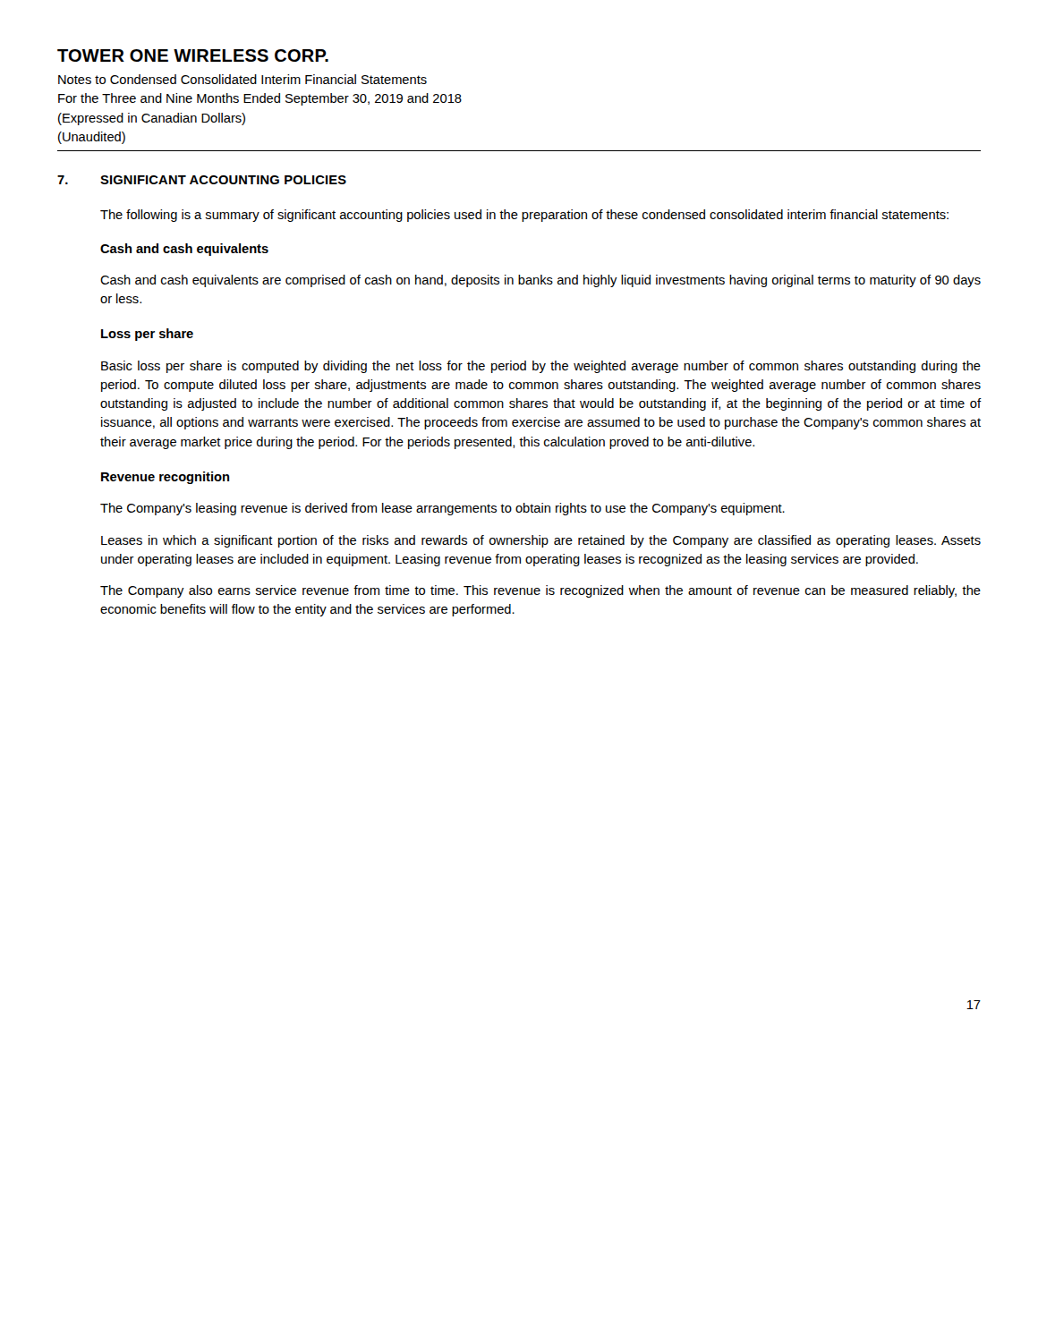TOWER ONE WIRELESS CORP.
Notes to Condensed Consolidated Interim Financial Statements
For the Three and Nine Months Ended September 30, 2019 and 2018
(Expressed in Canadian Dollars)
(Unaudited)
7.
SIGNIFICANT ACCOUNTING POLICIES
The following is a summary of significant accounting policies used in the preparation of these condensed consolidated interim financial statements:
Cash and cash equivalents
Cash and cash equivalents are comprised of cash on hand, deposits in banks and highly liquid investments having original terms to maturity of 90 days or less.
Loss per share
Basic loss per share is computed by dividing the net loss for the period by the weighted average number of common shares outstanding during the period. To compute diluted loss per share, adjustments are made to common shares outstanding. The weighted average number of common shares outstanding is adjusted to include the number of additional common shares that would be outstanding if, at the beginning of the period or at time of issuance, all options and warrants were exercised. The proceeds from exercise are assumed to be used to purchase the Company's common shares at their average market price during the period. For the periods presented, this calculation proved to be anti-dilutive.
Revenue recognition
The Company's leasing revenue is derived from lease arrangements to obtain rights to use the Company's equipment.
Leases in which a significant portion of the risks and rewards of ownership are retained by the Company are classified as operating leases. Assets under operating leases are included in equipment. Leasing revenue from operating leases is recognized as the leasing services are provided.
The Company also earns service revenue from time to time. This revenue is recognized when the amount of revenue can be measured reliably, the economic benefits will flow to the entity and the services are performed.
17